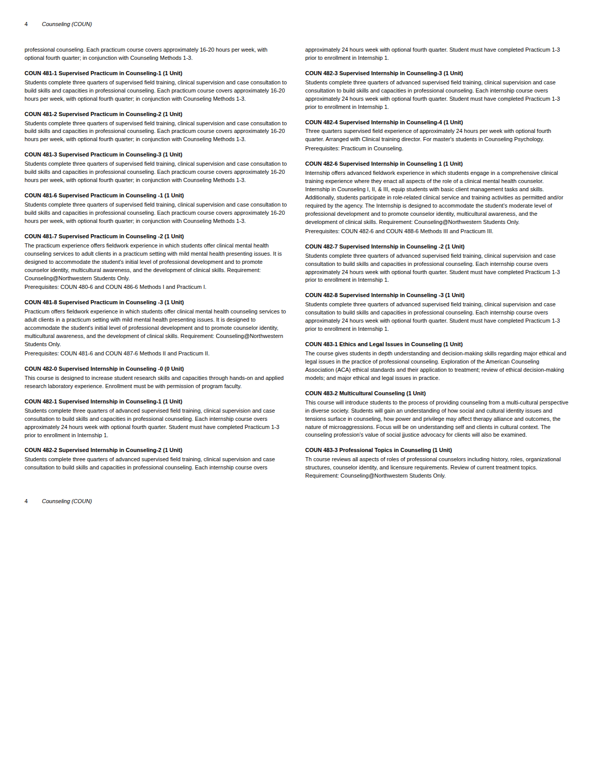4 Counseling (COUN)
professional counseling. Each practicum course covers approximately 16-20 hours per week, with optional fourth quarter; in conjunction with Counseling Methods 1-3.
COUN 481-1 Supervised Practicum in Counseling-1 (1 Unit)
Students complete three quarters of supervised field training, clinical supervision and case consultation to build skills and capacities in professional counseling. Each practicum course covers approximately 16-20 hours per week, with optional fourth quarter; in conjunction with Counseling Methods 1-3.
COUN 481-2 Supervised Practicum in Counseling-2 (1 Unit)
Students complete three quarters of supervised field training, clinical supervision and case consultation to build skills and capacities in professional counseling. Each practicum course covers approximately 16-20 hours per week, with optional fourth quarter; in conjunction with Counseling Methods 1-3.
COUN 481-3 Supervised Practicum in Counseling-3 (1 Unit)
Students complete three quarters of supervised field training, clinical supervision and case consultation to build skills and capacities in professional counseling. Each practicum course covers approximately 16-20 hours per week, with optional fourth quarter; in conjunction with Counseling Methods 1-3.
COUN 481-6 Supervised Practicum in Counseling -1 (1 Unit)
Students complete three quarters of supervised field training, clinical supervision and case consultation to build skills and capacities in professional counseling. Each practicum course covers approximately 16-20 hours per week, with optional fourth quarter; in conjunction with Counseling Methods 1-3.
COUN 481-7 Supervised Practicum in Counseling -2 (1 Unit)
The practicum experience offers fieldwork experience in which students offer clinical mental health counseling services to adult clients in a practicum setting with mild mental health presenting issues. It is designed to accommodate the student's initial level of professional development and to promote counselor identity, multicultural awareness, and the development of clinical skills. Requirement: Counseling@Northwestern Students Only.
Prerequisites: COUN 480-6 and COUN 486-6 Methods I and Practicum I.
COUN 481-8 Supervised Practicum in Counseling -3 (1 Unit)
Practicum offers fieldwork experience in which students offer clinical mental health counseling services to adult clients in a practicum setting with mild mental health presenting issues. It is designed to accommodate the student's initial level of professional development and to promote counselor identity, multicultural awareness, and the development of clinical skills. Requirement: Counseling@Northwestern Students Only.
Prerequisites: COUN 481-6 and COUN 487-6 Methods II and Practicum II.
COUN 482-0 Supervised Internship in Counseling -0 (0 Unit)
This course is designed to increase student research skills and capacities through hands-on and applied research laboratory experience. Enrollment must be with permission of program faculty.
COUN 482-1 Supervised Internship in Counseling-1 (1 Unit)
Students complete three quarters of advanced supervised field training, clinical supervision and case consultation to build skills and capacities in professional counseling. Each internship course overs approximately 24 hours week with optional fourth quarter. Student must have completed Practicum 1-3 prior to enrollment in Internship 1.
COUN 482-2 Supervised Internship in Counseling-2 (1 Unit)
Students complete three quarters of advanced supervised field training, clinical supervision and case consultation to build skills and capacities in professional counseling. Each internship course overs approximately 24 hours week with optional fourth quarter. Student must have completed Practicum 1-3 prior to enrollment in Internship 1.
COUN 482-3 Supervised Internship in Counseling-3 (1 Unit)
Students complete three quarters of advanced supervised field training, clinical supervision and case consultation to build skills and capacities in professional counseling. Each internship course overs approximately 24 hours week with optional fourth quarter. Student must have completed Practicum 1-3 prior to enrollment in Internship 1.
COUN 482-4 Supervised Internship in Counseling-4 (1 Unit)
Three quarters supervised field experience of approximately 24 hours per week with optional fourth quarter. Arranged with Clinical training director. For master's students in Counseling Psychology.
Prerequisites: Practicum in Counseling.
COUN 482-6 Supervised Internship in Counseling 1 (1 Unit)
Internship offers advanced fieldwork experience in which students engage in a comprehensive clinical training experience where they enact all aspects of the role of a clinical mental health counselor. Internship in Counseling I, II, & III, equip students with basic client management tasks and skills. Additionally, students participate in role-related clinical service and training activities as permitted and/or required by the agency. The Internship is designed to accommodate the student's moderate level of professional development and to promote counselor identity, multicultural awareness, and the development of clinical skills. Requirement: Counseling@Northwestern Students Only.
Prerequisites: COUN 482-6 and COUN 488-6 Methods III and Practicum III.
COUN 482-7 Supervised Internship in Counseling -2 (1 Unit)
Students complete three quarters of advanced supervised field training, clinical supervision and case consultation to build skills and capacities in professional counseling. Each internship course overs approximately 24 hours week with optional fourth quarter. Student must have completed Practicum 1-3 prior to enrollment in Internship 1.
COUN 482-8 Supervised Internship in Counseling -3 (1 Unit)
Students complete three quarters of advanced supervised field training, clinical supervision and case consultation to build skills and capacities in professional counseling. Each internship course overs approximately 24 hours week with optional fourth quarter. Student must have completed Practicum 1-3 prior to enrollment in Internship 1.
COUN 483-1 Ethics and Legal Issues in Counseling (1 Unit)
The course gives students in depth understanding and decision-making skills regarding major ethical and legal issues in the practice of professional counseling. Exploration of the American Counseling Association (ACA) ethical standards and their application to treatment; review of ethical decision-making models; and major ethical and legal issues in practice.
COUN 483-2 Multicultural Counseling (1 Unit)
This course will introduce students to the process of providing counseling from a multi-cultural perspective in diverse society. Students will gain an understanding of how social and cultural identity issues and tensions surface in counseling, how power and privilege may affect therapy alliance and outcomes, the nature of microaggressions. Focus will be on understanding self and clients in cultural context. The counseling profession's value of social jjustice advocacy for clients will also be examined.
COUN 483-3 Professional Topics in Counseling (1 Unit)
Th course reviews all aspects of roles of professional counselors including history, roles, organizational structures, counselor identity, and licensure requirements. Review of current treatment topics. Requirement: Counseling@Northwestern Students Only.
4 Counseling (COUN)